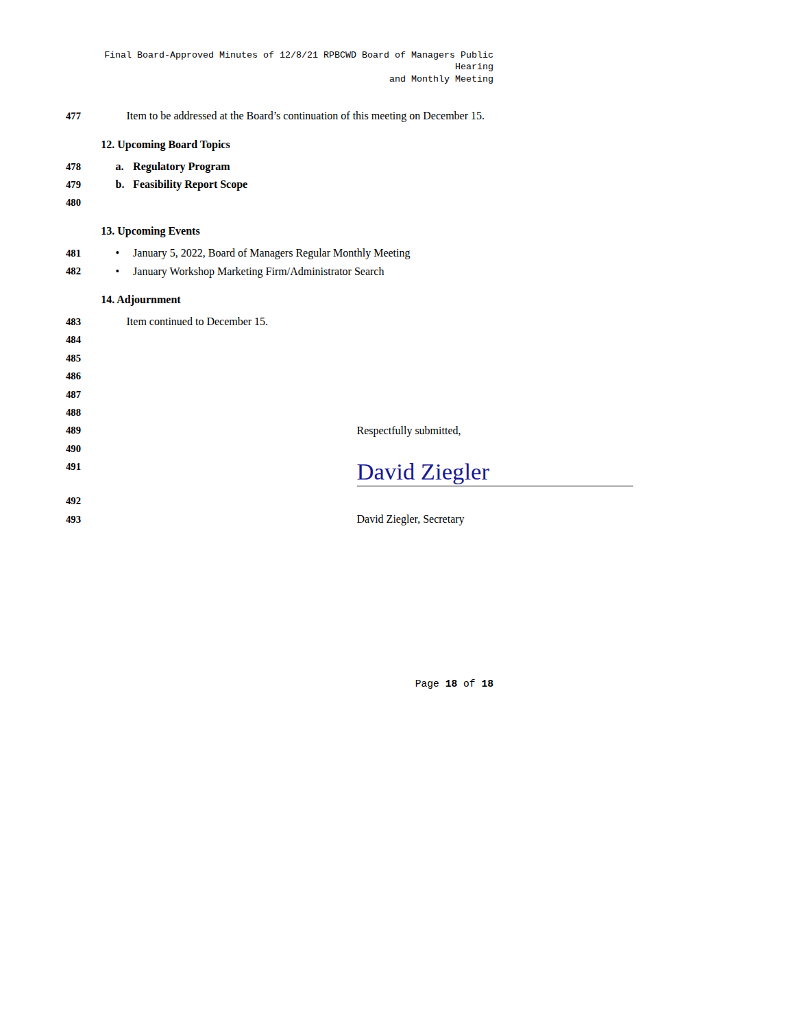Final Board-Approved Minutes of 12/8/21 RPBCWD Board of Managers Public Hearing
and Monthly Meeting
477
Item to be addressed at the Board’s continuation of this meeting on December 15.
12. Upcoming Board Topics
478
a. Regulatory Program
479
b. Feasibility Report Scope
480
13. Upcoming Events
481
•January 5, 2022, Board of Managers Regular Monthly Meeting
482
•January Workshop Marketing Firm/Administrator Search
14. Adjournment
483
Item continued to December 15.
484
485
486
487
488
489
Respectfully submitted,
490
491
David Ziegler
492
493
David Ziegler, Secretary
Page 18 of 18